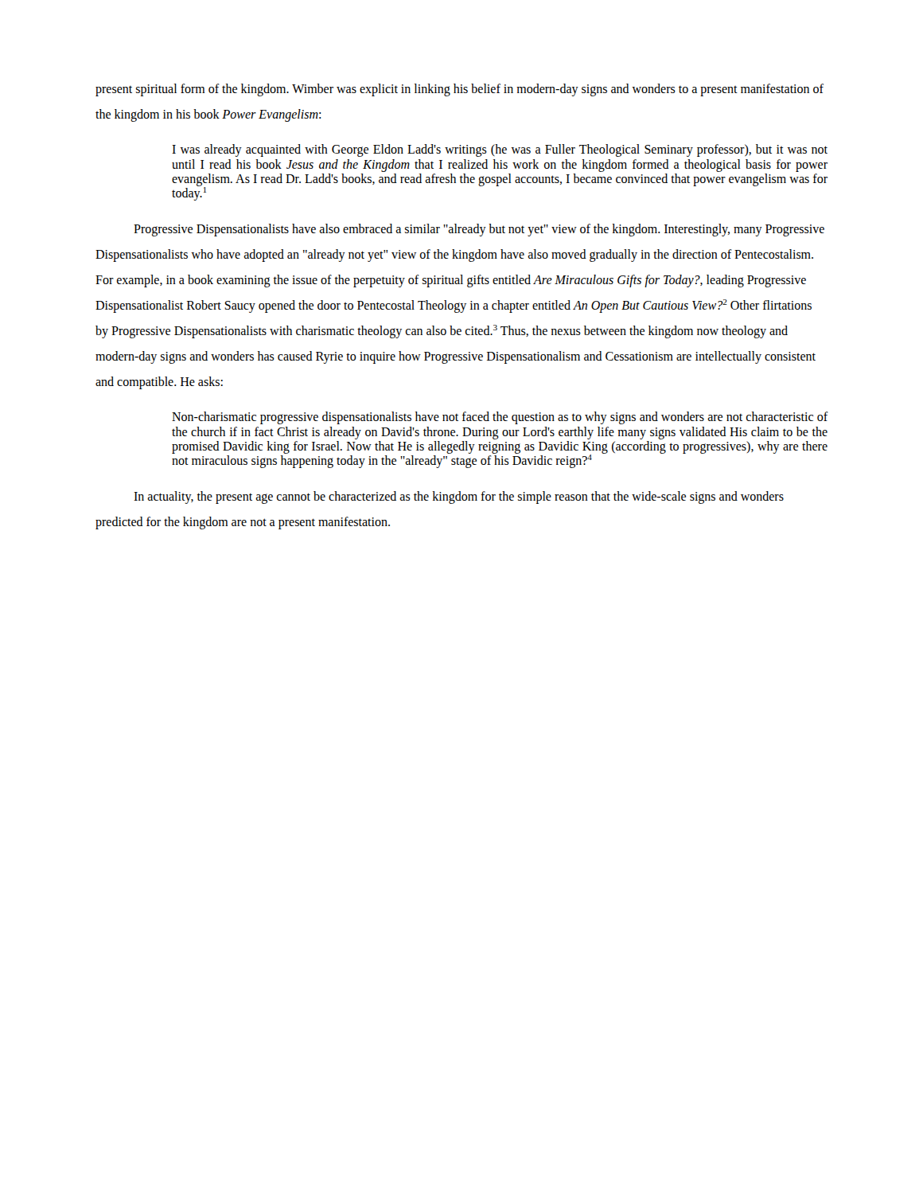present spiritual form of the kingdom. Wimber was explicit in linking his belief in modern-day signs and wonders to a present manifestation of the kingdom in his book Power Evangelism:
I was already acquainted with George Eldon Ladd's writings (he was a Fuller Theological Seminary professor), but it was not until I read his book Jesus and the Kingdom that I realized his work on the kingdom formed a theological basis for power evangelism. As I read Dr. Ladd's books, and read afresh the gospel accounts, I became convinced that power evangelism was for today.1
Progressive Dispensationalists have also embraced a similar "already but not yet" view of the kingdom. Interestingly, many Progressive Dispensationalists who have adopted an "already not yet" view of the kingdom have also moved gradually in the direction of Pentecostalism. For example, in a book examining the issue of the perpetuity of spiritual gifts entitled Are Miraculous Gifts for Today?, leading Progressive Dispensationalist Robert Saucy opened the door to Pentecostal Theology in a chapter entitled An Open But Cautious View?2 Other flirtations by Progressive Dispensationalists with charismatic theology can also be cited.3 Thus, the nexus between the kingdom now theology and modern-day signs and wonders has caused Ryrie to inquire how Progressive Dispensationalism and Cessationism are intellectually consistent and compatible. He asks:
Non-charismatic progressive dispensationalists have not faced the question as to why signs and wonders are not characteristic of the church if in fact Christ is already on David's throne. During our Lord's earthly life many signs validated His claim to be the promised Davidic king for Israel. Now that He is allegedly reigning as Davidic King (according to progressives), why are there not miraculous signs happening today in the "already" stage of his Davidic reign?4
In actuality, the present age cannot be characterized as the kingdom for the simple reason that the wide-scale signs and wonders predicted for the kingdom are not a present manifestation.